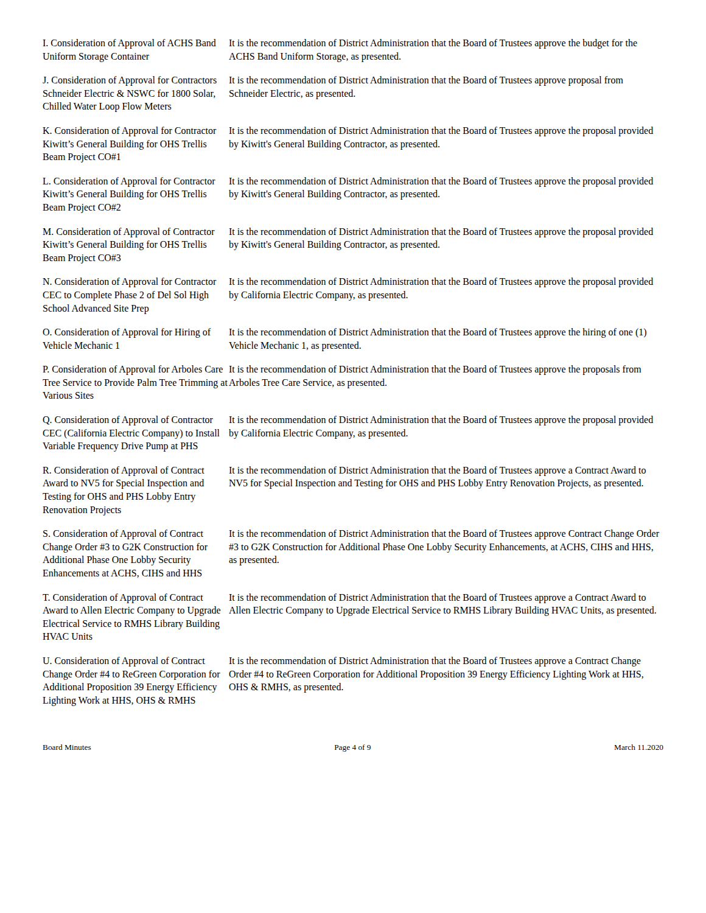| I. Consideration of Approval of ACHS Band Uniform Storage Container | It is the recommendation of District Administration that the Board of Trustees approve the budget for the ACHS Band Uniform Storage, as presented. |
| J. Consideration of Approval for Contractors Schneider Electric & NSWC for 1800 Solar, Chilled Water Loop Flow Meters | It is the recommendation of District Administration that the Board of Trustees approve proposal from Schneider Electric, as presented. |
| K. Consideration of Approval for Contractor Kiwitt’s General Building for OHS Trellis Beam Project CO#1 | It is the recommendation of District Administration that the Board of Trustees approve the proposal provided by Kiwitt's General Building Contractor, as presented. |
| L. Consideration of Approval for Contractor Kiwitt’s General Building for OHS Trellis Beam Project CO#2 | It is the recommendation of District Administration that the Board of Trustees approve the proposal provided by Kiwitt's General Building Contractor, as presented. |
| M. Consideration of Approval of Contractor Kiwitt’s General Building for OHS Trellis Beam Project CO#3 | It is the recommendation of District Administration that the Board of Trustees approve the proposal provided by Kiwitt's General Building Contractor, as presented. |
| N. Consideration of Approval for Contractor CEC to Complete Phase 2 of Del Sol High School Advanced Site Prep | It is the recommendation of District Administration that the Board of Trustees approve the proposal provided by California Electric Company, as presented. |
| O. Consideration of Approval for Hiring of Vehicle Mechanic 1 | It is the recommendation of District Administration that the Board of Trustees approve the hiring of one (1) Vehicle Mechanic 1, as presented. |
| P. Consideration of Approval for Arboles Care Tree Service to Provide Palm Tree Trimming at Various Sites | It is the recommendation of District Administration that the Board of Trustees approve the proposals from Arboles Tree Care Service, as presented. |
| Q. Consideration of Approval of Contractor CEC (California Electric Company) to Install Variable Frequency Drive Pump at PHS | It is the recommendation of District Administration that the Board of Trustees approve the proposal provided by California Electric Company, as presented. |
| R. Consideration of Approval of Contract Award to NV5 for Special Inspection and Testing for OHS and PHS Lobby Entry Renovation Projects | It is the recommendation of District Administration that the Board of Trustees approve a Contract Award to NV5 for Special Inspection and Testing for OHS and PHS Lobby Entry Renovation Projects, as presented. |
| S. Consideration of Approval of Contract Change Order #3 to G2K Construction for Additional Phase One Lobby Security Enhancements at ACHS, CIHS and HHS | It is the recommendation of District Administration that the Board of Trustees approve Contract Change Order #3 to G2K Construction for Additional Phase One Lobby Security Enhancements, at ACHS, CIHS and HHS, as presented. |
| T. Consideration of Approval of Contract Award to Allen Electric Company to Upgrade Electrical Service to RMHS Library Building HVAC Units | It is the recommendation of District Administration that the Board of Trustees approve a Contract Award to Allen Electric Company to Upgrade Electrical Service to RMHS Library Building HVAC Units, as presented. |
| U. Consideration of Approval of Contract Change Order #4 to ReGreen Corporation for Additional Proposition 39 Energy Efficiency Lighting Work at HHS, OHS & RMHS | It is the recommendation of District Administration that the Board of Trustees approve a Contract Change Order #4 to ReGreen Corporation for Additional Proposition 39 Energy Efficiency Lighting Work at HHS, OHS & RMHS, as presented. |
Board Minutes Page 4 of 9 March 11.2020